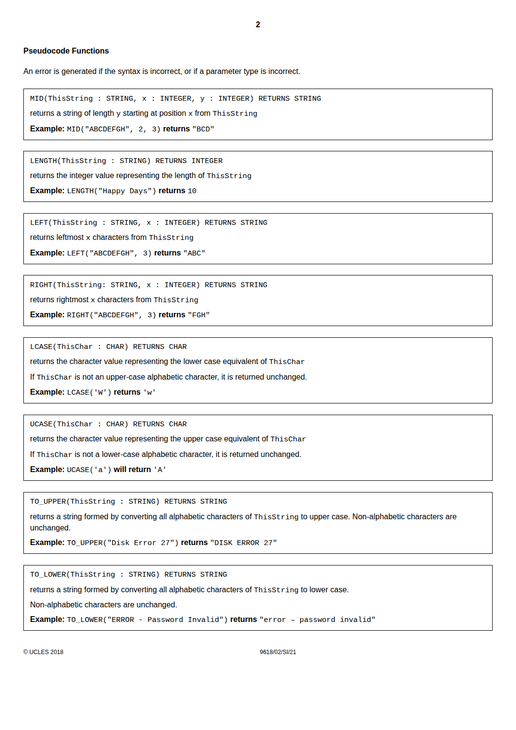2
Pseudocode Functions
An error is generated if the syntax is incorrect, or if a parameter type is incorrect.
MID(ThisString : STRING, x : INTEGER, y : INTEGER) RETURNS STRING
returns a string of length y starting at position x from ThisString
Example: MID("ABCDEFGH", 2, 3) returns "BCD"
LENGTH(ThisString : STRING) RETURNS INTEGER
returns the integer value representing the length of ThisString
Example: LENGTH("Happy Days") returns 10
LEFT(ThisString : STRING, x : INTEGER) RETURNS STRING
returns leftmost x characters from ThisString
Example: LEFT("ABCDEFGH", 3) returns "ABC"
RIGHT(ThisString: STRING, x : INTEGER) RETURNS STRING
returns rightmost x characters from ThisString
Example: RIGHT("ABCDEFGH", 3) returns "FGH"
LCASE(ThisChar : CHAR) RETURNS CHAR
returns the character value representing the lower case equivalent of ThisChar
If ThisChar is not an upper-case alphabetic character, it is returned unchanged.
Example: LCASE('W') returns 'w'
UCASE(ThisChar : CHAR) RETURNS CHAR
returns the character value representing the upper case equivalent of ThisChar
If ThisChar is not a lower-case alphabetic character, it is returned unchanged.
Example: UCASE('a') will return 'A'
TO_UPPER(ThisString : STRING) RETURNS STRING
returns a string formed by converting all alphabetic characters of ThisString to upper case. Non-alphabetic characters are unchanged.
Example: TO_UPPER("Disk Error 27") returns "DISK ERROR 27"
TO_LOWER(ThisString : STRING) RETURNS STRING
returns a string formed by converting all alphabetic characters of ThisString to lower case.
Non-alphabetic characters are unchanged.
Example: TO_LOWER("ERROR - Password Invalid") returns "error – password invalid"
© UCLES 2018 9618/02/SI/21